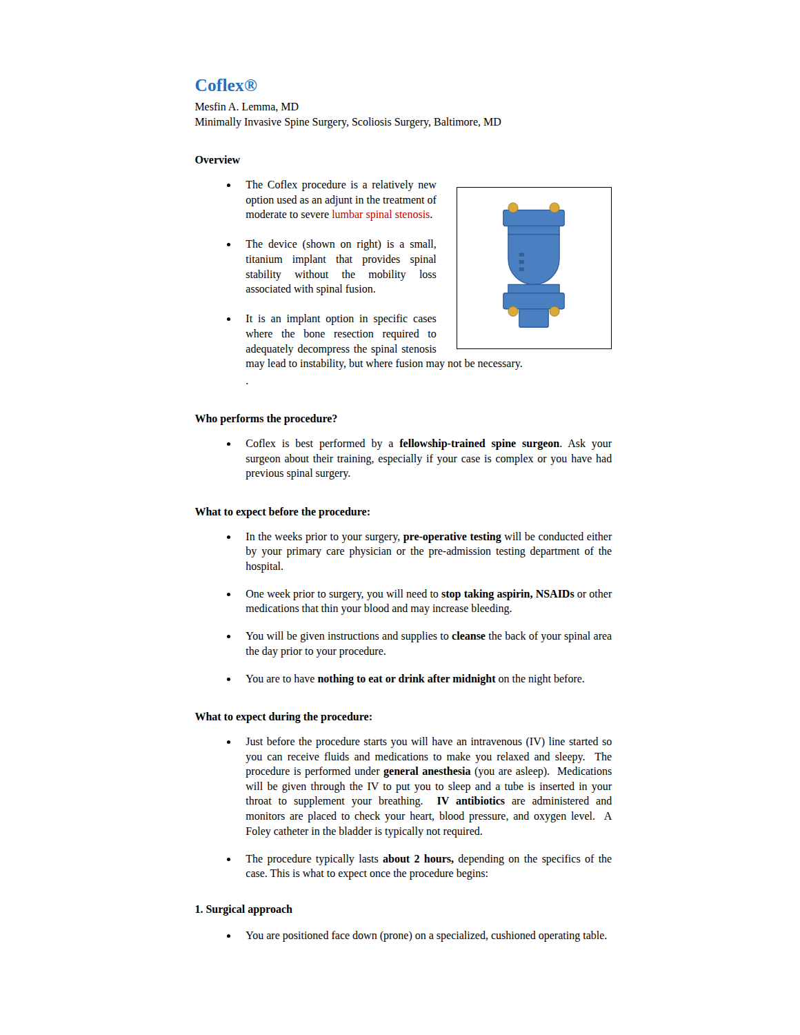Coflex®
Mesfin A. Lemma, MD
Minimally Invasive Spine Surgery, Scoliosis Surgery, Baltimore, MD
Overview
The Coflex procedure is a relatively new option used as an adjunt in the treatment of moderate to severe lumbar spinal stenosis.
The device (shown on right) is a small, titanium implant that provides spinal stability without the mobility loss associated with spinal fusion.
It is an implant option in specific cases where the bone resection required to adequately decompress the spinal stenosis may lead to instability, but where fusion may not be necessary.
.
Who performs the procedure?
Coflex is best performed by a fellowship-trained spine surgeon. Ask your surgeon about their training, especially if your case is complex or you have had previous spinal surgery.
What to expect before the procedure:
In the weeks prior to your surgery, pre-operative testing will be conducted either by your primary care physician or the pre-admission testing department of the hospital.
One week prior to surgery, you will need to stop taking aspirin, NSAIDs or other medications that thin your blood and may increase bleeding.
You will be given instructions and supplies to cleanse the back of your spinal area the day prior to your procedure.
You are to have nothing to eat or drink after midnight on the night before.
What to expect during the procedure:
Just before the procedure starts you will have an intravenous (IV) line started so you can receive fluids and medications to make you relaxed and sleepy. The procedure is performed under general anesthesia (you are asleep). Medications will be given through the IV to put you to sleep and a tube is inserted in your throat to supplement your breathing. IV antibiotics are administered and monitors are placed to check your heart, blood pressure, and oxygen level. A Foley catheter in the bladder is typically not required.
The procedure typically lasts about 2 hours, depending on the specifics of the case. This is what to expect once the procedure begins:
1. Surgical approach
You are positioned face down (prone) on a specialized, cushioned operating table.